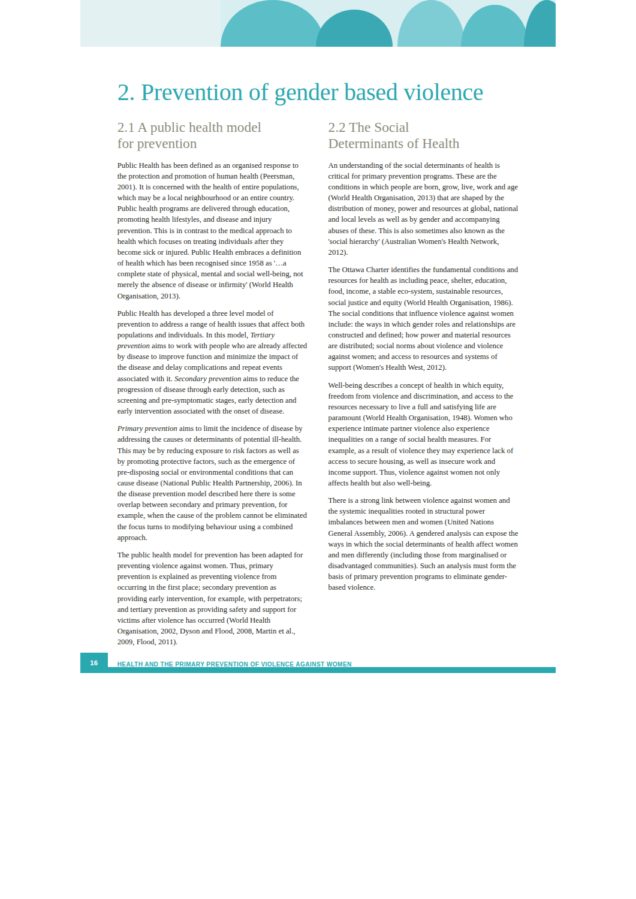2. Prevention of gender based violence
2.1 A public health model
for prevention
Public Health has been defined as an organised response to the protection and promotion of human health (Peersman, 2001). It is concerned with the health of entire populations, which may be a local neighbourhood or an entire country. Public health programs are delivered through education, promoting health lifestyles, and disease and injury prevention. This is in contrast to the medical approach to health which focuses on treating individuals after they become sick or injured. Public Health embraces a definition of health which has been recognised since 1958 as '…a complete state of physical, mental and social well-being, not merely the absence of disease or infirmity' (World Health Organisation, 2013).
Public Health has developed a three level model of prevention to address a range of health issues that affect both populations and individuals. In this model, Tertiary prevention aims to work with people who are already affected by disease to improve function and minimize the impact of the disease and delay complications and repeat events associated with it. Secondary prevention aims to reduce the progression of disease through early detection, such as screening and pre-symptomatic stages, early detection and early intervention associated with the onset of disease.
Primary prevention aims to limit the incidence of disease by addressing the causes or determinants of potential ill-health. This may be by reducing exposure to risk factors as well as by promoting protective factors, such as the emergence of pre-disposing social or environmental conditions that can cause disease (National Public Health Partnership, 2006). In the disease prevention model described here there is some overlap between secondary and primary prevention, for example, when the cause of the problem cannot be eliminated the focus turns to modifying behaviour using a combined approach.
The public health model for prevention has been adapted for preventing violence against women. Thus, primary prevention is explained as preventing violence from occurring in the first place; secondary prevention as providing early intervention, for example, with perpetrators; and tertiary prevention as providing safety and support for victims after violence has occurred (World Health Organisation, 2002, Dyson and Flood, 2008, Martin et al., 2009, Flood, 2011).
2.2 The Social
Determinants of Health
An understanding of the social determinants of health is critical for primary prevention programs. These are the conditions in which people are born, grow, live, work and age (World Health Organisation, 2013) that are shaped by the distribution of money, power and resources at global, national and local levels as well as by gender and accompanying abuses of these. This is also sometimes also known as the 'social hierarchy' (Australian Women's Health Network, 2012).
The Ottawa Charter identifies the fundamental conditions and resources for health as including peace, shelter, education, food, income, a stable eco-system, sustainable resources, social justice and equity (World Health Organisation, 1986). The social conditions that influence violence against women include: the ways in which gender roles and relationships are constructed and defined; how power and material resources are distributed; social norms about violence and violence against women; and access to resources and systems of support (Women's Health West, 2012).
Well-being describes a concept of health in which equity, freedom from violence and discrimination, and access to the resources necessary to live a full and satisfying life are paramount (World Health Organisation, 1948). Women who experience intimate partner violence also experience inequalities on a range of social health measures. For example, as a result of violence they may experience lack of access to secure housing, as well as insecure work and income support. Thus, violence against women not only affects health but also well-being.
There is a strong link between violence against women and the systemic inequalities rooted in structural power imbalances between men and women (United Nations General Assembly, 2006). A gendered analysis can expose the ways in which the social determinants of health affect women and men differently (including those from marginalised or disadvantaged communities). Such an analysis must form the basis of primary prevention programs to eliminate gender-based violence.
16
Health and the primary prevention of violence against women